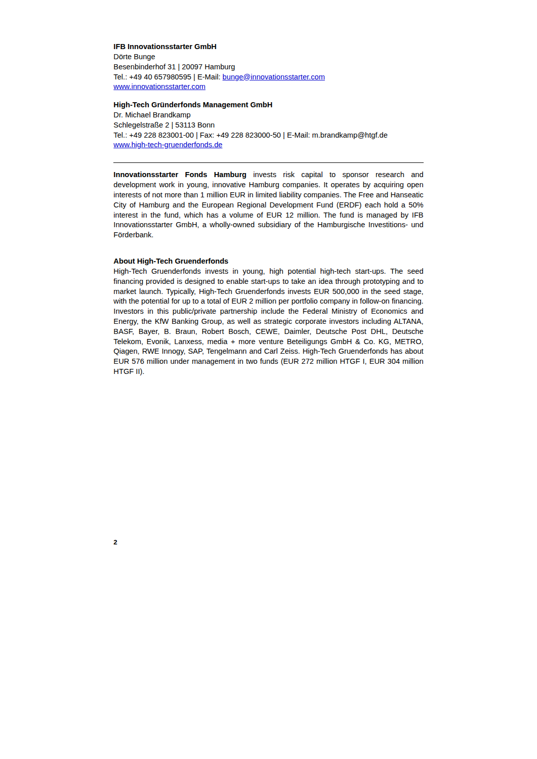IFB Innovationsstarter GmbH
Dörte Bunge
Besenbinderhof 31 | 20097 Hamburg
Tel.: +49 40 657980595 | E-Mail: bunge@innovationsstarter.com
www.innovationsstarter.com
High-Tech Gründerfonds Management GmbH
Dr. Michael Brandkamp
Schlegelstraße 2 | 53113 Bonn
Tel.: +49 228 823001-00 | Fax: +49 228 823000-50 | E-Mail: m.brandkamp@htgf.de
www.high-tech-gruenderfonds.de
Innovationsstarter Fonds Hamburg invests risk capital to sponsor research and development work in young, innovative Hamburg companies. It operates by acquiring open interests of not more than 1 million EUR in limited liability companies. The Free and Hanseatic City of Hamburg and the European Regional Development Fund (ERDF) each hold a 50% interest in the fund, which has a volume of EUR 12 million. The fund is managed by IFB Innovationsstarter GmbH, a wholly-owned subsidiary of the Hamburgische Investitions- und Förderbank.
About High-Tech Gruenderfonds
High-Tech Gruenderfonds invests in young, high potential high-tech start-ups. The seed financing provided is designed to enable start-ups to take an idea through prototyping and to market launch. Typically, High-Tech Gruenderfonds invests EUR 500,000 in the seed stage, with the potential for up to a total of EUR 2 million per portfolio company in follow-on financing. Investors in this public/private partnership include the Federal Ministry of Economics and Energy, the KfW Banking Group, as well as strategic corporate investors including ALTANA, BASF, Bayer, B. Braun, Robert Bosch, CEWE, Daimler, Deutsche Post DHL, Deutsche Telekom, Evonik, Lanxess, media + more venture Beteiligungs GmbH & Co. KG, METRO, Qiagen, RWE Innogy, SAP, Tengelmann and Carl Zeiss. High-Tech Gruenderfonds has about EUR 576 million under management in two funds (EUR 272 million HTGF I, EUR 304 million HTGF II).
2